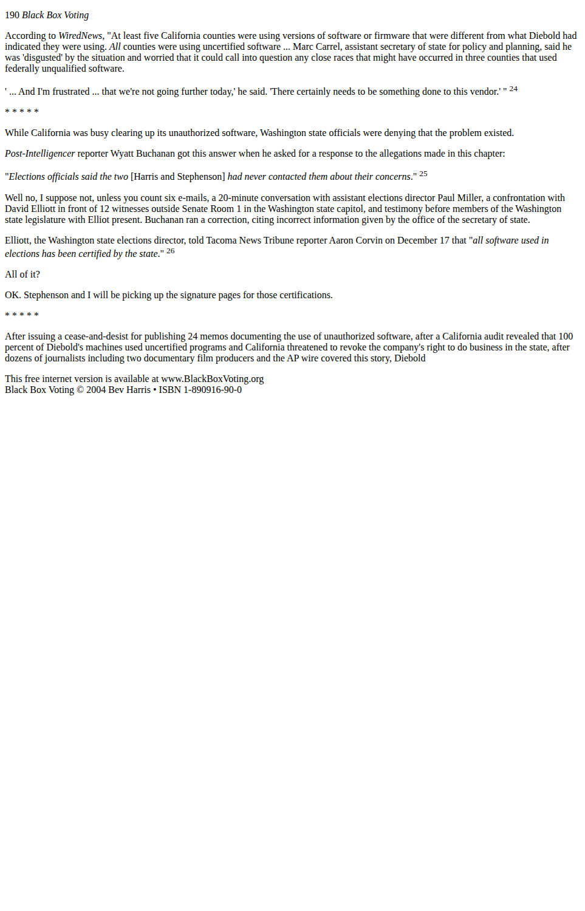190 Black Box Voting
According to WiredNews, "At least five California counties were using versions of software or firmware that were different from what Diebold had indicated they were using. All counties were using uncertified software ... Marc Carrel, assistant secretary of state for policy and planning, said he was 'disgusted' by the situation and worried that it could call into question any close races that might have occurred in three counties that used federally unqualified software.
' ... And I'm frustrated ... that we're not going further today,' he said. 'There certainly needs to be something done to this vendor.' " 24
* * * * *
While California was busy clearing up its unauthorized software, Washington state officials were denying that the problem existed.
Post-Intelligencer reporter Wyatt Buchanan got this answer when he asked for a response to the allegations made in this chapter:
"Elections officials said the two [Harris and Stephenson] had never contacted them about their concerns." 25
Well no, I suppose not, unless you count six e-mails, a 20-minute conversation with assistant elections director Paul Miller, a confrontation with David Elliott in front of 12 witnesses outside Senate Room 1 in the Washington state capitol, and testimony before members of the Washington state legislature with Elliot present. Buchanan ran a correction, citing incorrect information given by the office of the secretary of state.
Elliott, the Washington state elections director, told Tacoma News Tribune reporter Aaron Corvin on December 17 that "all software used in elections has been certified by the state." 26
All of it?
OK. Stephenson and I will be picking up the signature pages for those certifications.
* * * * *
After issuing a cease-and-desist for publishing 24 memos documenting the use of unauthorized software, after a California audit revealed that 100 percent of Diebold's machines used uncertified programs and California threatened to revoke the company's right to do business in the state, after dozens of journalists including two documentary film producers and the AP wire covered this story, Diebold
This free internet version is available at www.BlackBoxVoting.org
Black Box Voting © 2004 Bev Harris • ISBN 1-890916-90-0